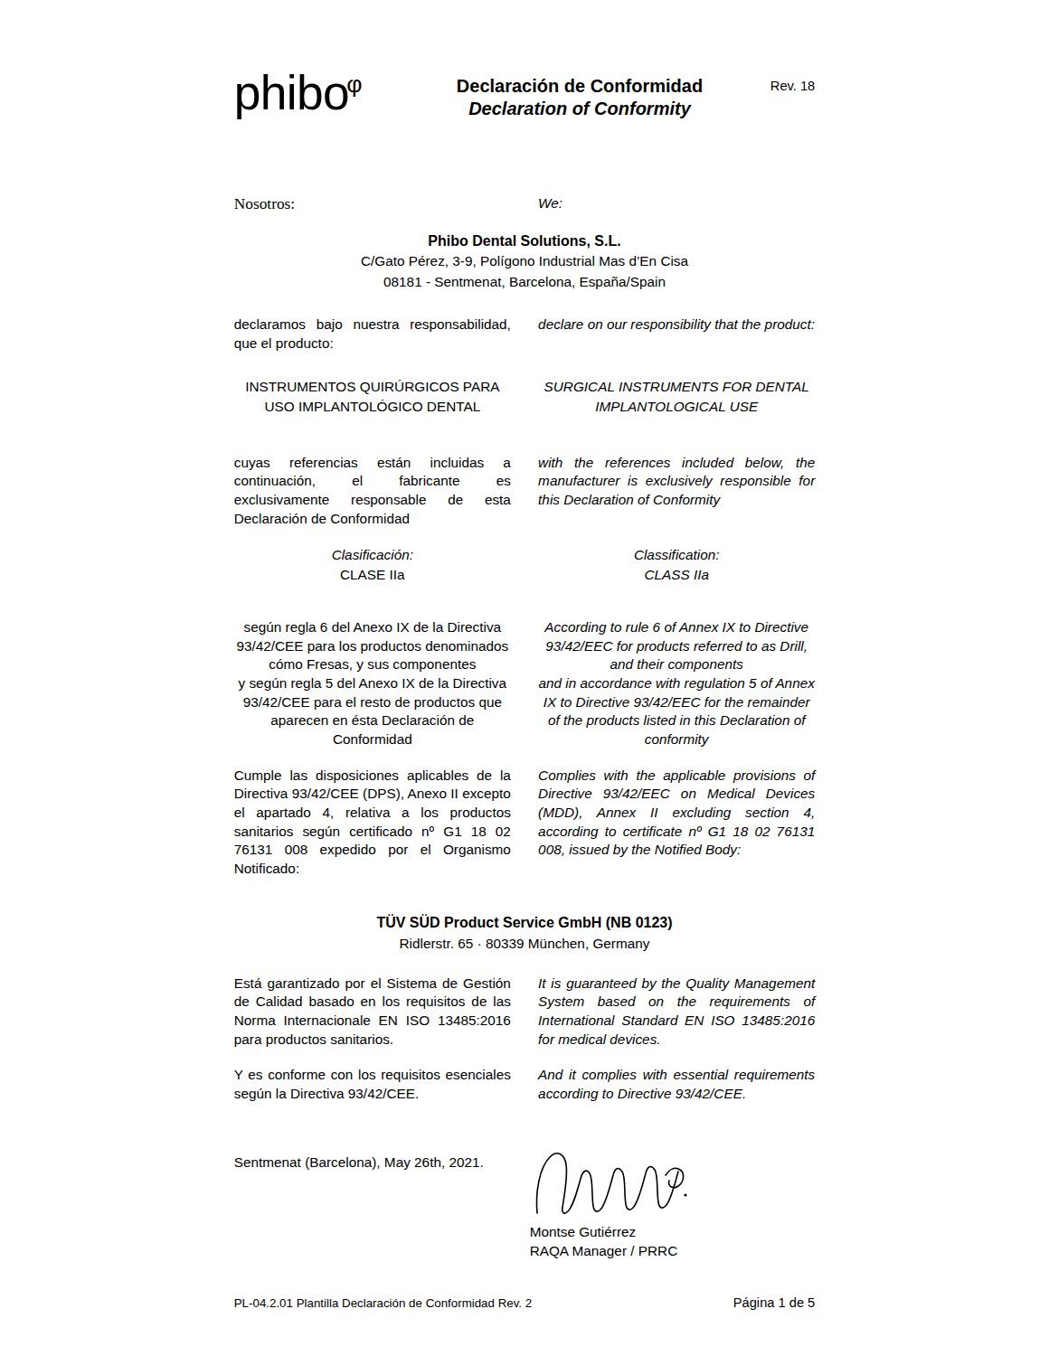phiboφ
Declaración de Conformidad
Declaration of Conformity
Rev. 18
Nosotros:
We:
Phibo Dental Solutions, S.L.
C/Gato Pérez, 3-9, Polígono Industrial Mas d’En Cisa
08181 - Sentmenat, Barcelona, España/Spain
declaramos bajo nuestra responsabilidad, que el producto:
declare on our responsibility that the product:
INSTRUMENTOS QUIRÚRGICOS PARA USO IMPLANTOLÓGICO DENTAL
SURGICAL INSTRUMENTS FOR DENTAL IMPLANTOLOGICAL USE
cuyas referencias están incluidas a continuación, el fabricante es exclusivamente responsable de esta Declaración de Conformidad
with the references included below, the manufacturer is exclusively responsible for this Declaration of Conformity
Clasificación:
CLASE IIa
Classification:
CLASS IIa
según regla 6 del Anexo IX de la Directiva 93/42/CEE para los productos denominados cómo Fresas, y sus componentes
y según regla 5 del Anexo IX de la Directiva 93/42/CEE para el resto de productos que aparecen en ésta Declaración de Conformidad
According to rule 6 of Annex IX to Directive 93/42/EEC for products referred to as Drill, and their components
and in accordance with regulation 5 of Annex IX to Directive 93/42/EEC for the remainder of the products listed in this Declaration of conformity
Cumple las disposiciones aplicables de la Directiva 93/42/CEE (DPS), Anexo II excepto el apartado 4, relativa a los productos sanitarios según certificado nº G1 18 02 76131 008 expedido por el Organismo Notificado:
Complies with the applicable provisions of Directive 93/42/EEC on Medical Devices (MDD), Annex II excluding section 4, according to certificate nº G1 18 02 76131 008, issued by the Notified Body:
TÜV SÜD Product Service GmbH (NB 0123)
Ridlerstr. 65 · 80339 München, Germany
Está garantizado por el Sistema de Gestión de Calidad basado en los requisitos de las Norma Internacionale EN ISO 13485:2016 para productos sanitarios.
It is guaranteed by the Quality Management System based on the requirements of International Standard EN ISO 13485:2016 for medical devices.
Y es conforme con los requisitos esenciales según la Directiva 93/42/CEE.
And it complies with essential requirements according to Directive 93/42/CEE.
Sentmenat (Barcelona), May 26th, 2021.
Montse Gutiérrez
RAQA Manager / PRRC
PL-04.2.01 Plantilla Declaración de Conformidad Rev. 2
Página 1 de 5